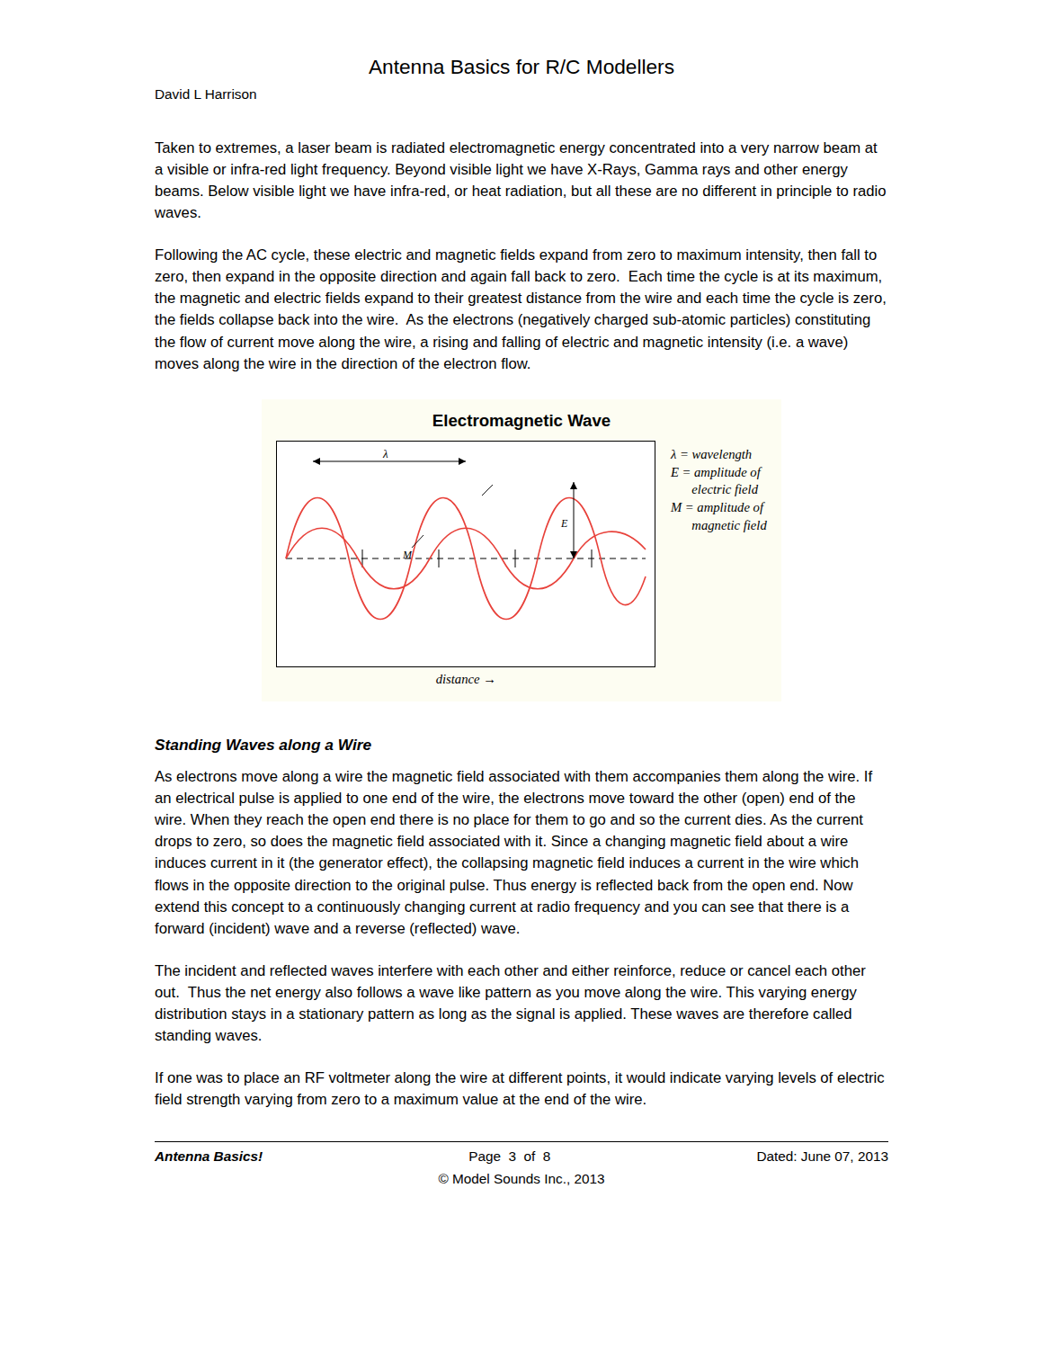Antenna Basics for R/C Modellers
David L Harrison
Taken to extremes, a laser beam is radiated electromagnetic energy concentrated into a very narrow beam at a visible or infra-red light frequency. Beyond visible light we have X-Rays, Gamma rays and other energy beams. Below visible light we have infra-red, or heat radiation, but all these are no different in principle to radio waves.
Following the AC cycle, these electric and magnetic fields expand from zero to maximum intensity, then fall to zero, then expand in the opposite direction and again fall back to zero. Each time the cycle is at its maximum, the magnetic and electric fields expand to their greatest distance from the wire and each time the cycle is zero, the fields collapse back into the wire. As the electrons (negatively charged sub-atomic particles) constituting the flow of current move along the wire, a rising and falling of electric and magnetic intensity (i.e. a wave) moves along the wire in the direction of the electron flow.
Electromagnetic Wave
λ M E
distance →
λ = wavelength
E = amplitude of
electric field M = amplitude of
magnetic field
Standing Waves along a Wire
As electrons move along a wire the magnetic field associated with them accompanies them along the wire. If an electrical pulse is applied to one end of the wire, the electrons move toward the other (open) end of the wire. When they reach the open end there is no place for them to go and so the current dies. As the current drops to zero, so does the magnetic field associated with it. Since a changing magnetic field about a wire induces current in it (the generator effect), the collapsing magnetic field induces a current in the wire which flows in the opposite direction to the original pulse. Thus energy is reflected back from the open end. Now extend this concept to a continuously changing current at radio frequency and you can see that there is a forward (incident) wave and a reverse (reflected) wave.
The incident and reflected waves interfere with each other and either reinforce, reduce or cancel each other out. Thus the net energy also follows a wave like pattern as you move along the wire. This varying energy distribution stays in a stationary pattern as long as the signal is applied. These waves are therefore called standing waves.
If one was to place an RF voltmeter along the wire at different points, it would indicate varying levels of electric field strength varying from zero to a maximum value at the end of the wire.
Antenna Basics!
Page 3 of 8
Dated: June 07, 2013
© Model Sounds Inc., 2013